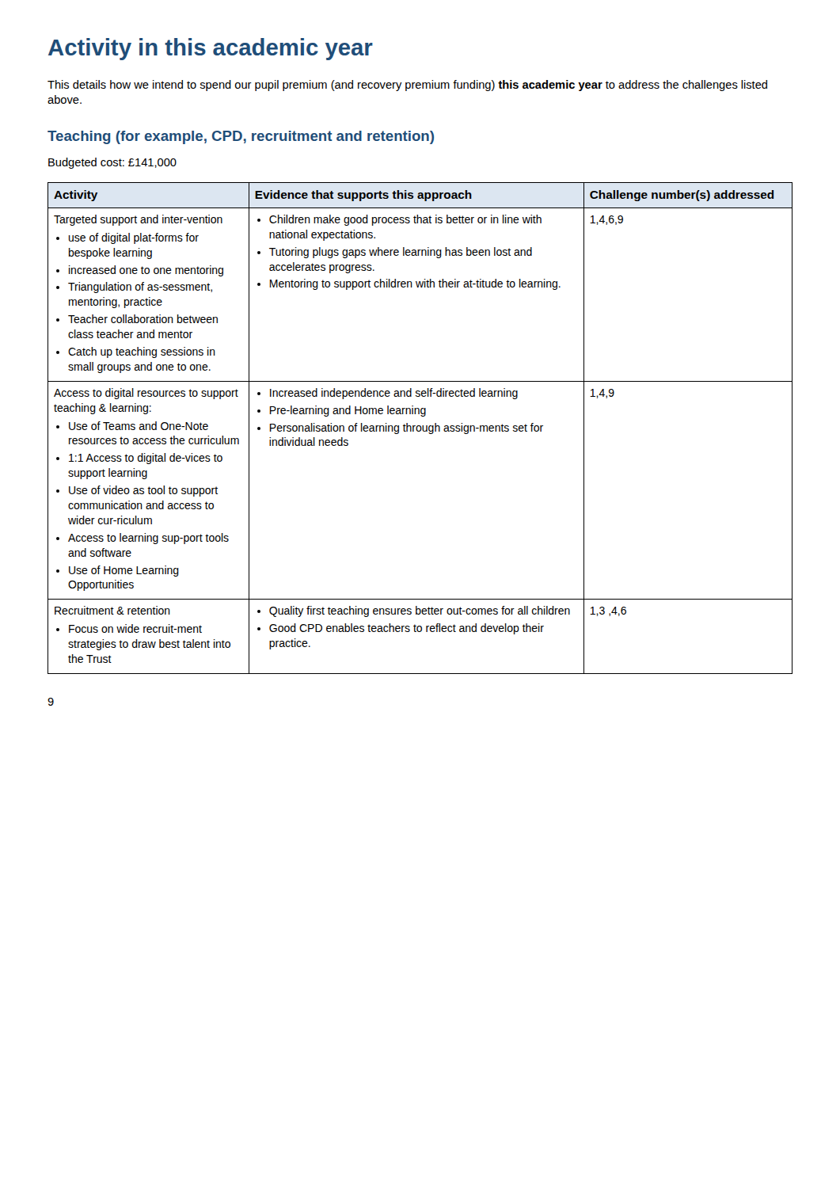Activity in this academic year
This details how we intend to spend our pupil premium (and recovery premium funding) this academic year to address the challenges listed above.
Teaching (for example, CPD, recruitment and retention)
Budgeted cost: £141,000
| Activity | Evidence that supports this approach | Challenge number(s) addressed |
| --- | --- | --- |
| Targeted support and inter-vention use of digital plat-forms for bespoke learning increased one to one mentoring Triangulation of as-sessment, mentoring, practice Teacher collaboration between class teacher and mentor Catch up teaching sessions in small groups and one to one. | Children make good process that is better or in line with national expectations. Tutoring plugs gaps where learning has been lost and accelerates progress. Mentoring to support children with their at-titude to learning. | 1,4,6,9 |
| Access to digital resources to support teaching & learning: Use of Teams and One-Note resources to access the curriculum 1:1 Access to digital de-vices to support learning Use of video as tool to support communication and access to wider cur-riculum Access to learning sup-port tools and software Use of Home Learning Opportunities | Increased independence and self-directed learning Pre-learning and Home learning Personalisation of learning through assign-ments set for individual needs | 1,4,9 |
| Recruitment & retention Focus on wide recruit-ment strategies to draw best talent into the Trust | Quality first teaching ensures better out-comes for all children Good CPD enables teachers to reflect and develop their practice. | 1,3 ,4,6 |
9